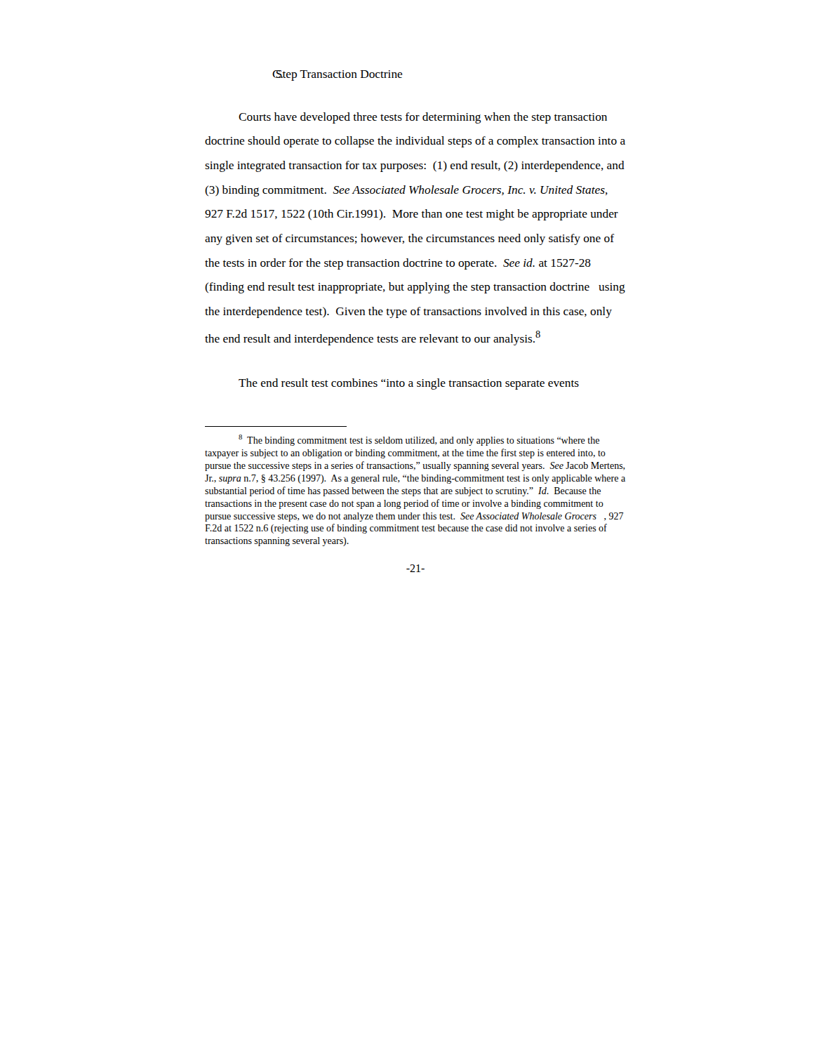C. Step Transaction Doctrine
Courts have developed three tests for determining when the step transaction doctrine should operate to collapse the individual steps of a complex transaction into a single integrated transaction for tax purposes: (1) end result, (2) interdependence, and (3) binding commitment. See Associated Wholesale Grocers, Inc. v. United States, 927 F.2d 1517, 1522 (10th Cir.1991). More than one test might be appropriate under any given set of circumstances; however, the circumstances need only satisfy one of the tests in order for the step transaction doctrine to operate. See id. at 1527-28 (finding end result test inappropriate, but applying the step transaction doctrine using the interdependence test). Given the type of transactions involved in this case, only the end result and interdependence tests are relevant to our analysis.8
The end result test combines “into a single transaction separate events
8 The binding commitment test is seldom utilized, and only applies to situations “where the taxpayer is subject to an obligation or binding commitment, at the time the first step is entered into, to pursue the successive steps in a series of transactions,” usually spanning several years. See Jacob Mertens, Jr., supra n.7, § 43.256 (1997). As a general rule, “the binding-commitment test is only applicable where a substantial period of time has passed between the steps that are subject to scrutiny.” Id. Because the transactions in the present case do not span a long period of time or involve a binding commitment to pursue successive steps, we do not analyze them under this test. See Associated Wholesale Grocers , 927 F.2d at 1522 n.6 (rejecting use of binding commitment test because the case did not involve a series of transactions spanning several years).
-21-